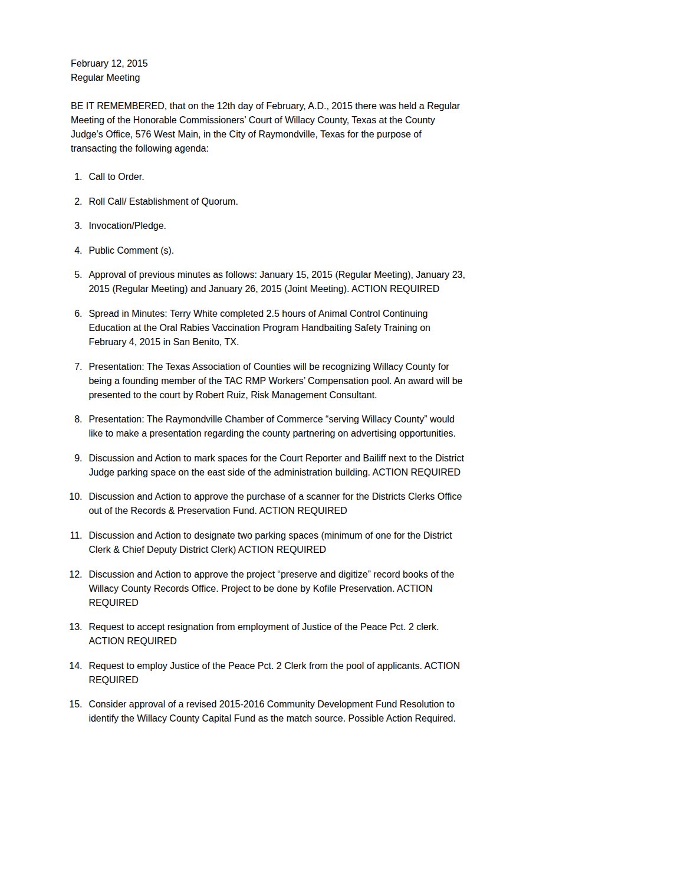February 12, 2015
Regular Meeting
BE IT REMEMBERED, that on the 12th day of February, A.D., 2015 there was held a Regular Meeting of the Honorable Commissioners’ Court of Willacy County, Texas at the County Judge’s Office, 576 West Main, in the City of Raymondville, Texas for the purpose of transacting the following agenda:
Call to Order.
Roll Call/ Establishment of Quorum.
Invocation/Pledge.
Public Comment (s).
Approval of previous minutes as follows: January 15, 2015 (Regular Meeting), January 23, 2015 (Regular Meeting) and January 26, 2015 (Joint Meeting). ACTION REQUIRED
Spread in Minutes: Terry White completed 2.5 hours of Animal Control Continuing Education at the Oral Rabies Vaccination Program Handbaiting Safety Training on February 4, 2015 in San Benito, TX.
Presentation: The Texas Association of Counties will be recognizing Willacy County for being a founding member of the TAC RMP Workers’ Compensation pool. An award will be presented to the court by Robert Ruiz, Risk Management Consultant.
Presentation: The Raymondville Chamber of Commerce “serving Willacy County” would like to make a presentation regarding the county partnering on advertising opportunities.
Discussion and Action to mark spaces for the Court Reporter and Bailiff next to the District Judge parking space on the east side of the administration building. ACTION REQUIRED
Discussion and Action to approve the purchase of a scanner for the Districts Clerks Office out of the Records & Preservation Fund. ACTION REQUIRED
Discussion and Action to designate two parking spaces (minimum of one for the District Clerk & Chief Deputy District Clerk) ACTION REQUIRED
Discussion and Action to approve the project “preserve and digitize” record books of the Willacy County Records Office. Project to be done by Kofile Preservation. ACTION REQUIRED
Request to accept resignation from employment of Justice of the Peace Pct. 2 clerk. ACTION REQUIRED
Request to employ Justice of the Peace Pct. 2 Clerk from the pool of applicants. ACTION REQUIRED
Consider approval of a revised 2015-2016 Community Development Fund Resolution to identify the Willacy County Capital Fund as the match source. Possible Action Required.